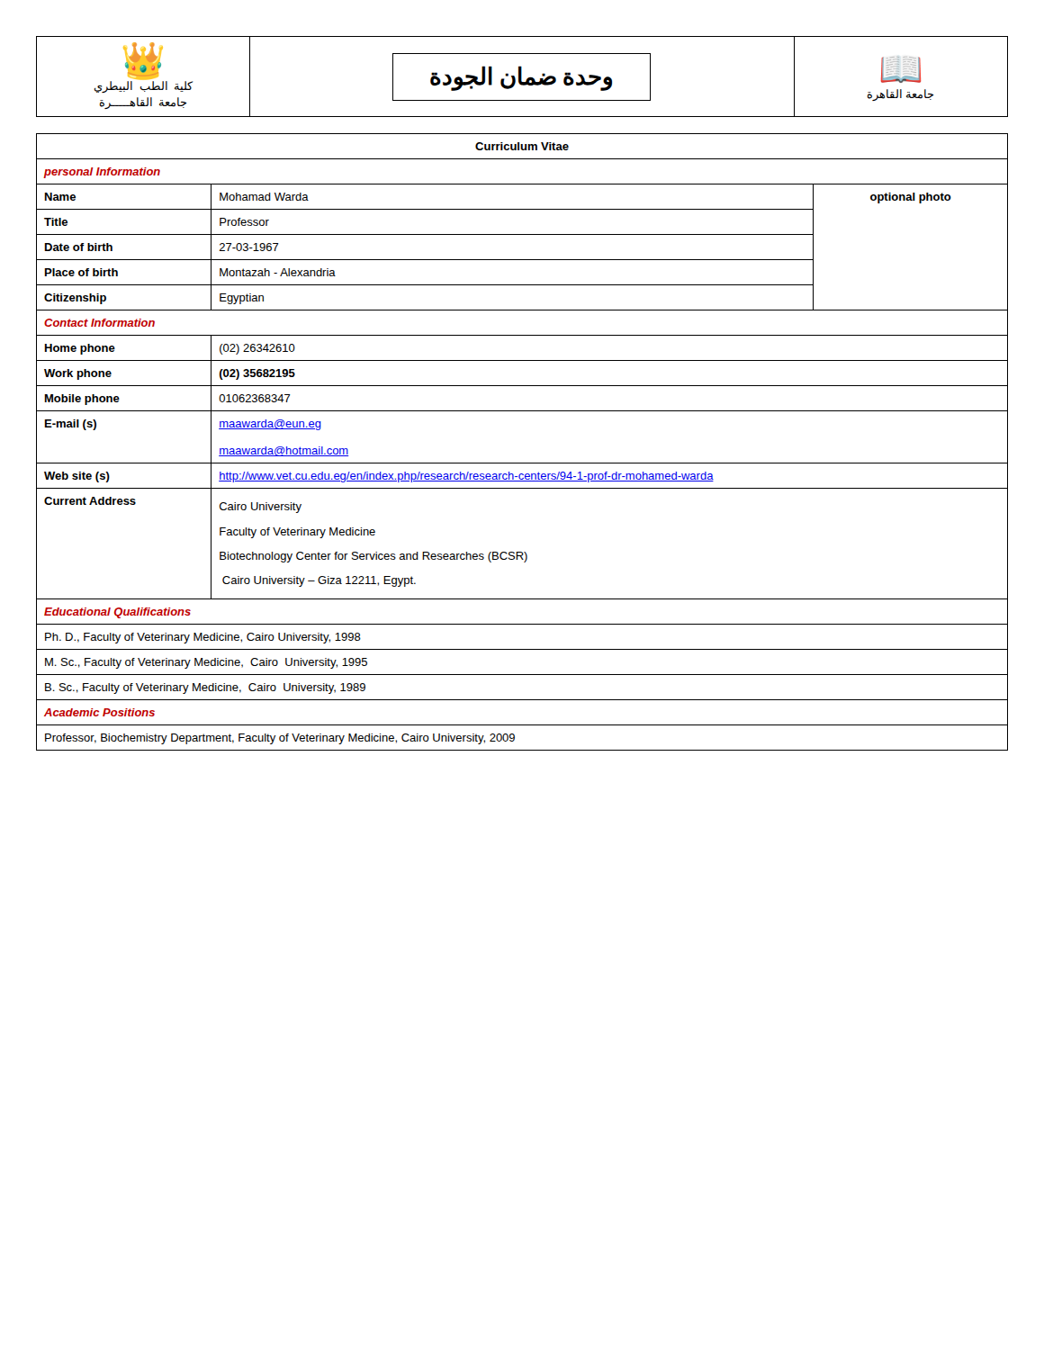| 👑 كلية الطب البيطري جامعة القاهـــــرة | وحدة ضمان الجودة | 📖 جامعة القاهرة |
| Curriculum Vitae |
| personal Information |
| Name | Mohamad Warda | optional photo |
| Title | Professor |
| Date of birth | 27-03-1967 |
| Place of birth | Montazah - Alexandria |
| Citizenship | Egyptian |
| Contact Information |
| Home phone | (02) 26342610 |
| Work phone | (02) 35682195 |
| Mobile phone | 01062368347 |
| E-mail (s) | maawarda@eun.eg maawarda@hotmail.com |
| Web site (s) | http://www.vet.cu.edu.eg/en/index.php/research/research-centers/94-1-prof-dr-mohamed-warda |
| Current Address | Cairo University Faculty of Veterinary Medicine Biotechnology Center for Services and Researches (BCSR) Cairo University – Giza 12211, Egypt. |
| Educational Qualifications |
| Ph. D., Faculty of Veterinary Medicine, Cairo University, 1998 |
| M. Sc., Faculty of Veterinary Medicine, Cairo University, 1995 |
| B. Sc., Faculty of Veterinary Medicine, Cairo University, 1989 |
| Academic Positions |
| Professor, Biochemistry Department, Faculty of Veterinary Medicine, Cairo University, 2009 |